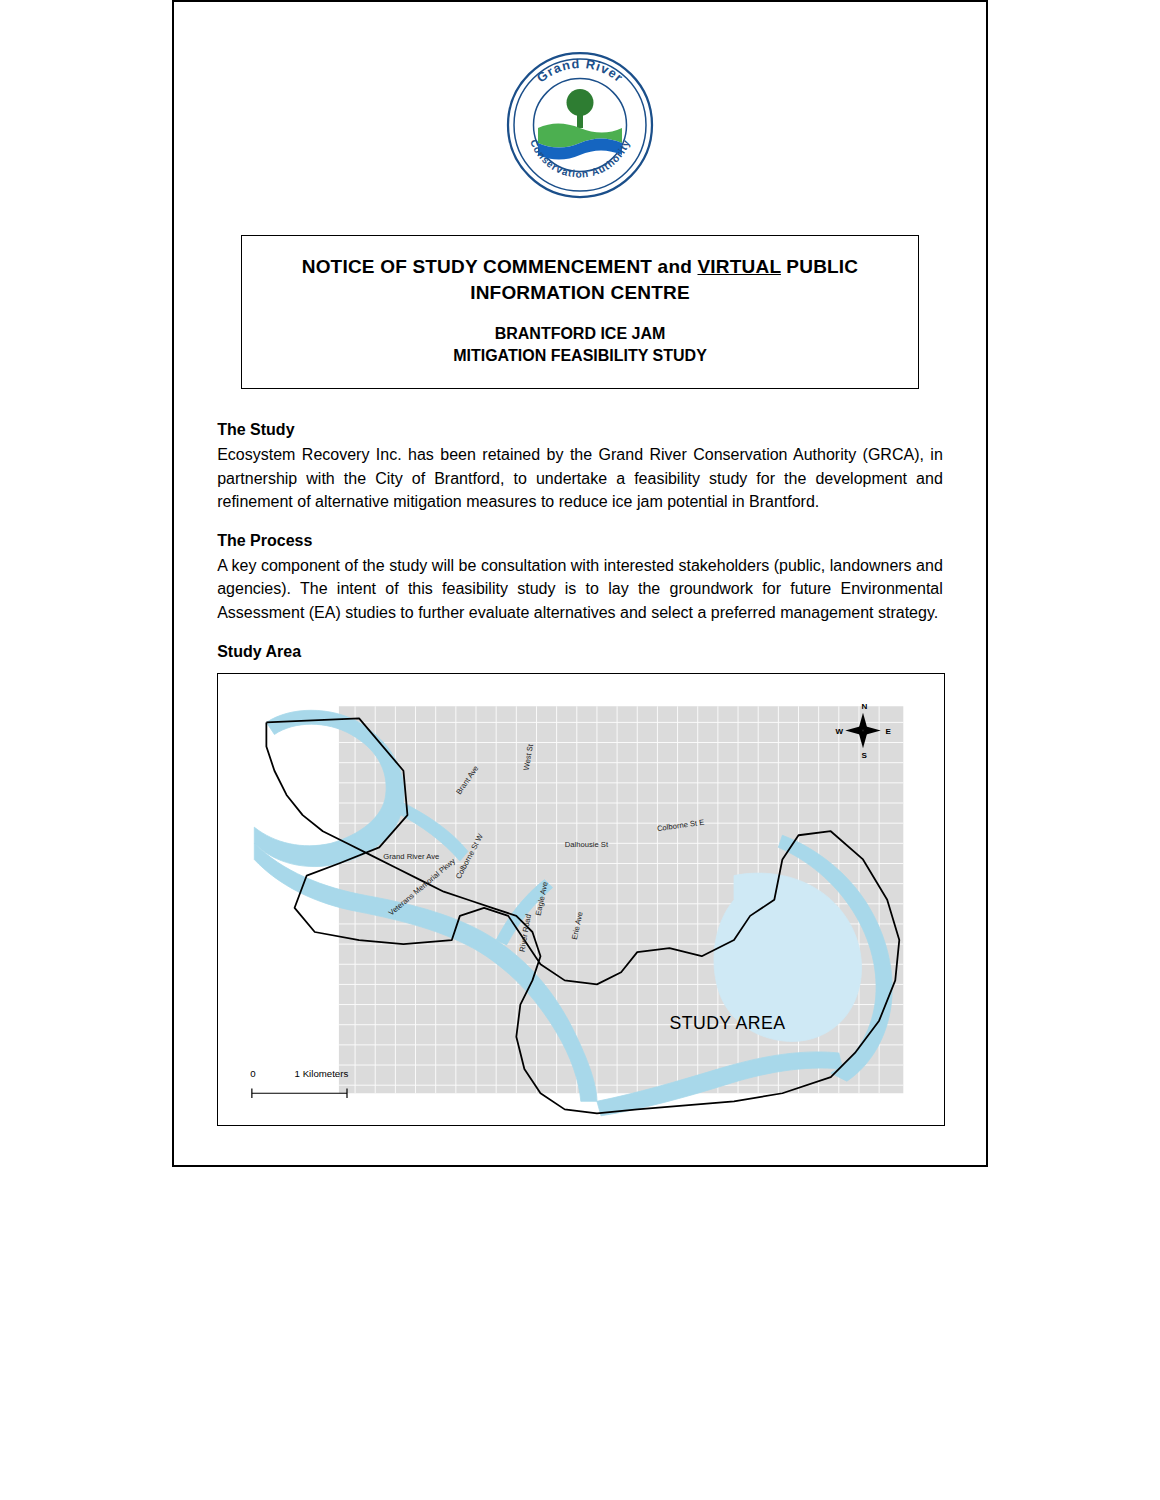Grand River Conservation Authority
NOTICE OF STUDY COMMENCEMENT and VIRTUAL PUBLIC INFORMATION CENTRE
BRANTFORD ICE JAM
MITIGATION FEASIBILITY STUDY
The Study
Ecosystem Recovery Inc. has been retained by the Grand River Conservation Authority (GRCA), in partnership with the City of Brantford, to undertake a feasibility study for the development and refinement of alternative mitigation measures to reduce ice jam potential in Brantford.
The Process
A key component of the study will be consultation with interested stakeholders (public, landowners and agencies). The intent of this feasibility study is to lay the groundwork for future Environmental Assessment (EA) studies to further evaluate alternatives and select a preferred management strategy.
Study Area
Brant Ave West St Dalhousie St Colborne St E Grand River Ave Colborne St W Veterans Memorial Pkwy Eagle Ave River Road Erie Ave STUDY AREA N S W E 0 1 Kilometers